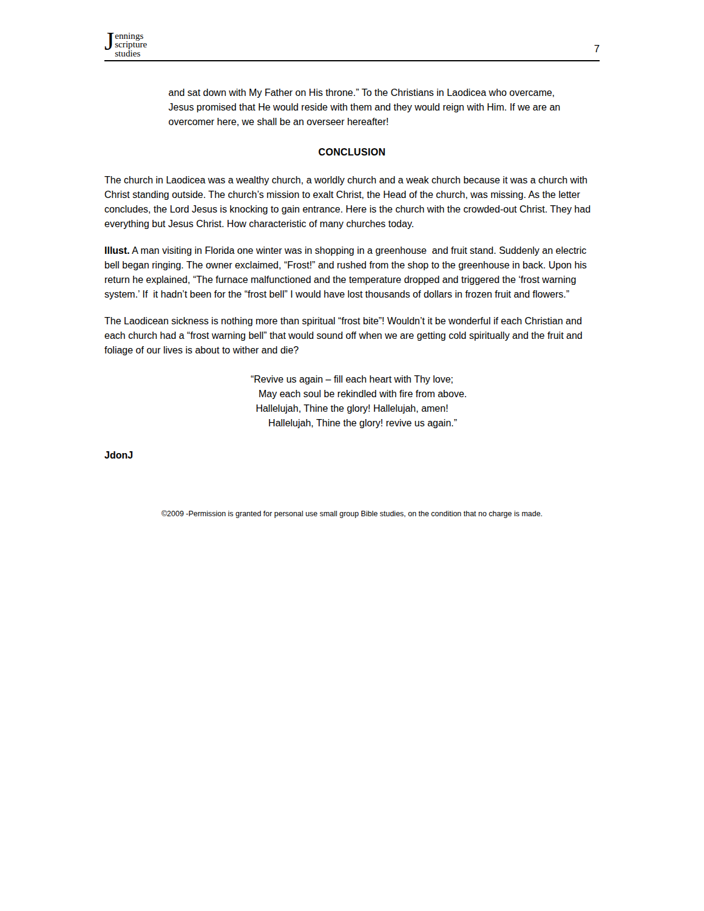J ennings scripture studies
7
and sat down with My Father on His throne.” To the Christians in Laodicea who overcame, Jesus promised that He would reside with them and they would reign with Him. If we are an overcomer here, we shall be an overseer hereafter!
CONCLUSION
The church in Laodicea was a wealthy church, a worldly church and a weak church because it was a church with Christ standing outside. The church’s mission to exalt Christ, the Head of the church, was missing. As the letter concludes, the Lord Jesus is knocking to gain entrance. Here is the church with the crowded-out Christ. They had everything but Jesus Christ. How characteristic of many churches today.
Illust. A man visiting in Florida one winter was in shopping in a greenhouse and fruit stand. Suddenly an electric bell began ringing. The owner exclaimed, “Frost!” and rushed from the shop to the greenhouse in back. Upon his return he explained, “The furnace malfunctioned and the temperature dropped and triggered the ‘frost warning system.’ If it hadn’t been for the “frost bell” I would have lost thousands of dollars in frozen fruit and flowers.”
The Laodicean sickness is nothing more than spiritual “frost bite”! Wouldn’t it be wonderful if each Christian and each church had a “frost warning bell” that would sound off when we are getting cold spiritually and the fruit and foliage of our lives is about to wither and die?
“Revive us again – fill each heart with Thy love; May each soul be rekindled with fire from above. Hallelujah, Thine the glory! Hallelujah, amen! Hallelujah, Thine the glory! revive us again.”
JdonJ
©2009 -Permission is granted for personal use small group Bible studies, on the condition that no charge is made.